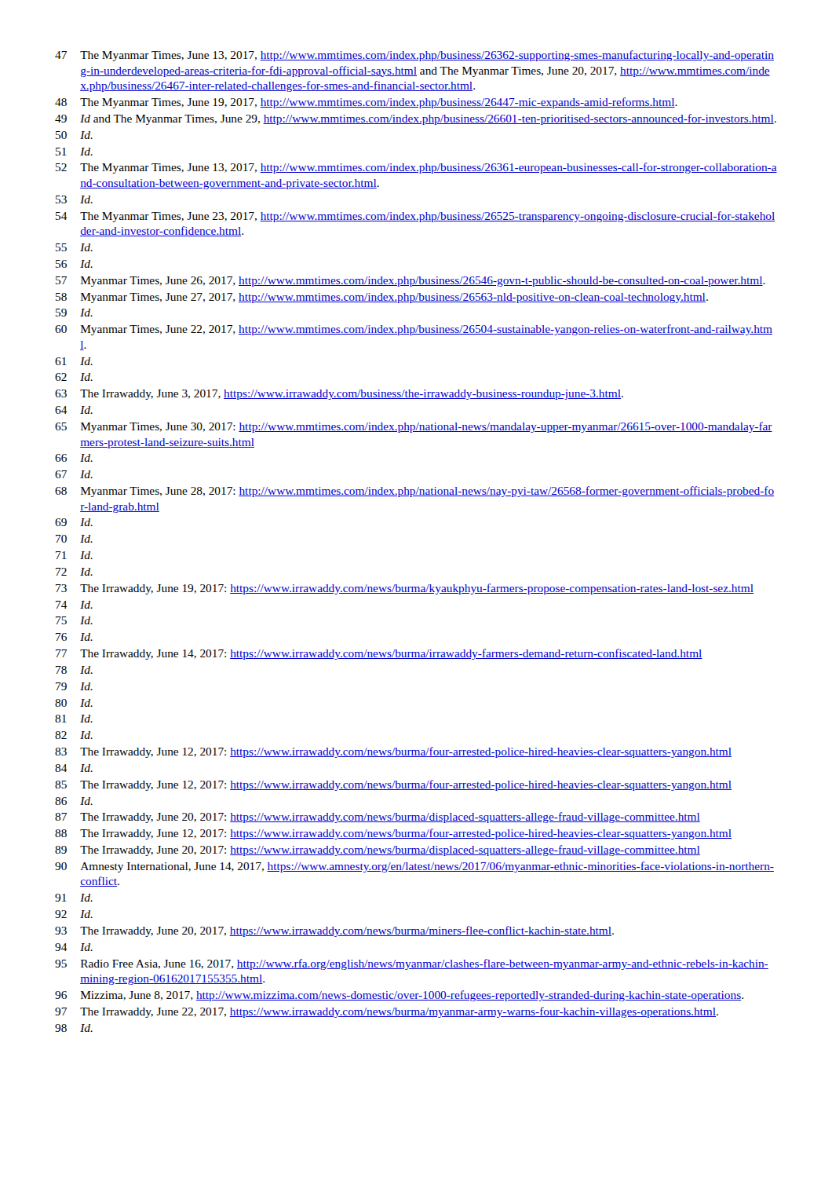The Myanmar Times, June 13, 2017, http://www.mmtimes.com/index.php/business/26362-supporting-smes-manufacturing-locally-and-operating-in-underdeveloped-areas-criteria-for-fdi-approval-official-says.html and The Myanmar Times, June 20, 2017, http://www.mmtimes.com/index.php/business/26467-inter-related-challenges-for-smes-and-financial-sector.html.
The Myanmar Times, June 19, 2017, http://www.mmtimes.com/index.php/business/26447-mic-expands-amid-reforms.html.
Id and The Myanmar Times, June 29, http://www.mmtimes.com/index.php/business/26601-ten-prioritised-sectors-announced-for-investors.html.
Id.
Id.
The Myanmar Times, June 13, 2017, http://www.mmtimes.com/index.php/business/26361-european-businesses-call-for-stronger-collaboration-and-consultation-between-government-and-private-sector.html.
Id.
The Myanmar Times, June 23, 2017, http://www.mmtimes.com/index.php/business/26525-transparency-ongoing-disclosure-crucial-for-stakeholder-and-investor-confidence.html.
Id.
Id.
Myanmar Times, June 26, 2017, http://www.mmtimes.com/index.php/business/26546-govn-t-public-should-be-consulted-on-coal-power.html.
Myanmar Times, June 27, 2017, http://www.mmtimes.com/index.php/business/26563-nld-positive-on-clean-coal-technology.html.
Id.
Myanmar Times, June 22, 2017, http://www.mmtimes.com/index.php/business/26504-sustainable-yangon-relies-on-waterfront-and-railway.html.
Id.
Id.
The Irrawaddy, June 3, 2017, https://www.irrawaddy.com/business/the-irrawaddy-business-roundup-june-3.html.
Id.
Myanmar Times, June 30, 2017: http://www.mmtimes.com/index.php/national-news/mandalay-upper-myanmar/26615-over-1000-mandalay-farmers-protest-land-seizure-suits.html
Id.
Id.
Myanmar Times, June 28, 2017: http://www.mmtimes.com/index.php/national-news/nay-pyi-taw/26568-former-government-officials-probed-for-land-grab.html
Id.
Id.
Id.
Id.
The Irrawaddy, June 19, 2017: https://www.irrawaddy.com/news/burma/kyaukphyu-farmers-propose-compensation-rates-land-lost-sez.html
Id.
Id.
Id.
The Irrawaddy, June 14, 2017: https://www.irrawaddy.com/news/burma/irrawaddy-farmers-demand-return-confiscated-land.html
Id.
Id.
Id.
Id.
Id.
The Irrawaddy, June 12, 2017: https://www.irrawaddy.com/news/burma/four-arrested-police-hired-heavies-clear-squatters-yangon.html
Id.
The Irrawaddy, June 12, 2017: https://www.irrawaddy.com/news/burma/four-arrested-police-hired-heavies-clear-squatters-yangon.html
Id.
The Irrawaddy, June 20, 2017: https://www.irrawaddy.com/news/burma/displaced-squatters-allege-fraud-village-committee.html
The Irrawaddy, June 12, 2017: https://www.irrawaddy.com/news/burma/four-arrested-police-hired-heavies-clear-squatters-yangon.html
The Irrawaddy, June 20, 2017: https://www.irrawaddy.com/news/burma/displaced-squatters-allege-fraud-village-committee.html
Amnesty International, June 14, 2017, https://www.amnesty.org/en/latest/news/2017/06/myanmar-ethnic-minorities-face-violations-in-northern-conflict.
Id.
Id.
The Irrawaddy, June 20, 2017, https://www.irrawaddy.com/news/burma/miners-flee-conflict-kachin-state.html.
Id.
Radio Free Asia, June 16, 2017, http://www.rfa.org/english/news/myanmar/clashes-flare-between-myanmar-army-and-ethnic-rebels-in-kachin-mining-region-06162017155355.html.
Mizzima, June 8, 2017, http://www.mizzima.com/news-domestic/over-1000-refugees-reportedly-stranded-during-kachin-state-operations.
The Irrawaddy, June 22, 2017, https://www.irrawaddy.com/news/burma/myanmar-army-warns-four-kachin-villages-operations.html.
Id.